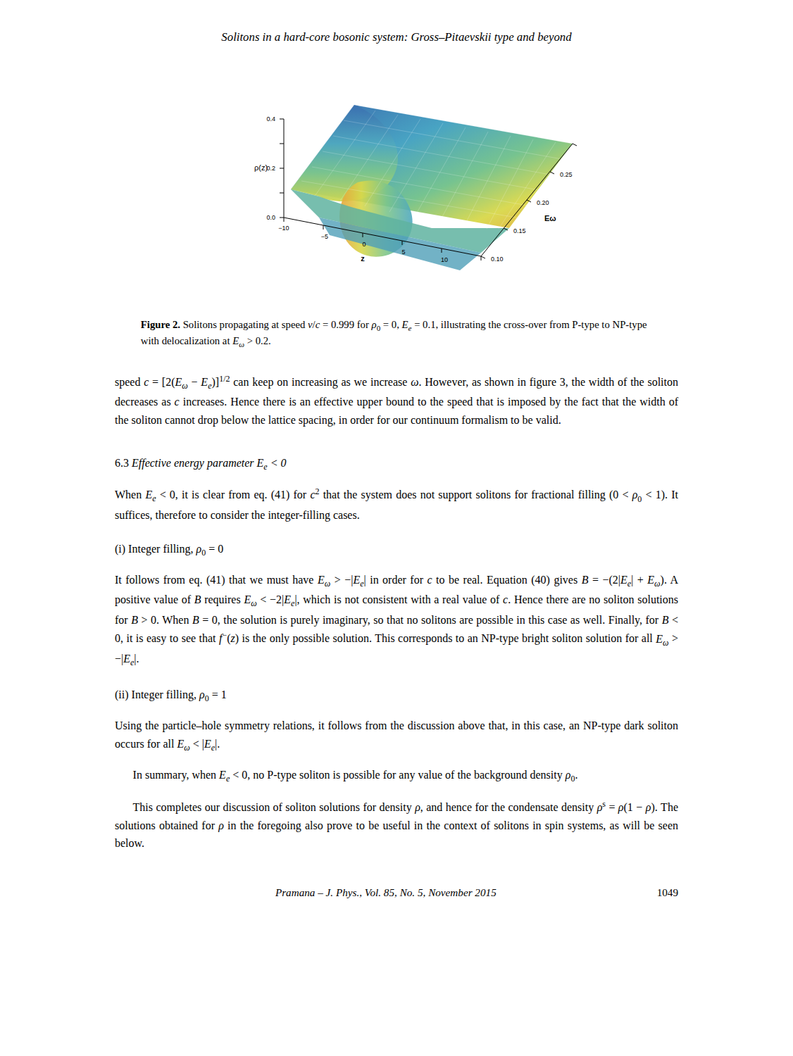Solitons in a hard-core bosonic system: Gross–Pitaevskii type and beyond
0.0 0.2 0.4 ρ(z) −10 −5 0 5 10 z 0.10 0.15 0.20 0.25 Eω
Figure 2. Solitons propagating at speed v/c = 0.999 for ρ0 = 0, Ee = 0.1, illustrating the cross-over from P-type to NP-type with delocalization at Eω > 0.2.
speed c = [2(Eω − Ee)]1/2 can keep on increasing as we increase ω. However, as shown in figure 3, the width of the soliton decreases as c increases. Hence there is an effective upper bound to the speed that is imposed by the fact that the width of the soliton cannot drop below the lattice spacing, in order for our continuum formalism to be valid.
6.3 Effective energy parameter Ee < 0
When Ee < 0, it is clear from eq. (41) for c2 that the system does not support solitons for fractional filling (0 < ρ0 < 1). It suffices, therefore to consider the integer-filling cases.
(i) Integer filling, ρ0 = 0
It follows from eq. (41) that we must have Eω > −|Ee| in order for c to be real. Equation (40) gives B = −(2|Ee| + Eω). A positive value of B requires Eω < −2|Ee|, which is not consistent with a real value of c. Hence there are no soliton solutions for B > 0. When B = 0, the solution is purely imaginary, so that no solitons are possible in this case as well. Finally, for B < 0, it is easy to see that f−(z) is the only possible solution. This corresponds to an NP-type bright soliton solution for all Eω > −|Ee|.
(ii) Integer filling, ρ0 = 1
Using the particle–hole symmetry relations, it follows from the discussion above that, in this case, an NP-type dark soliton occurs for all Eω < |Ee|.
In summary, when Ee < 0, no P-type soliton is possible for any value of the background density ρ0.
This completes our discussion of soliton solutions for density ρ, and hence for the condensate density ρs = ρ(1 − ρ). The solutions obtained for ρ in the foregoing also prove to be useful in the context of solitons in spin systems, as will be seen below.
Pramana – J. Phys., Vol. 85, No. 5, November 2015 1049